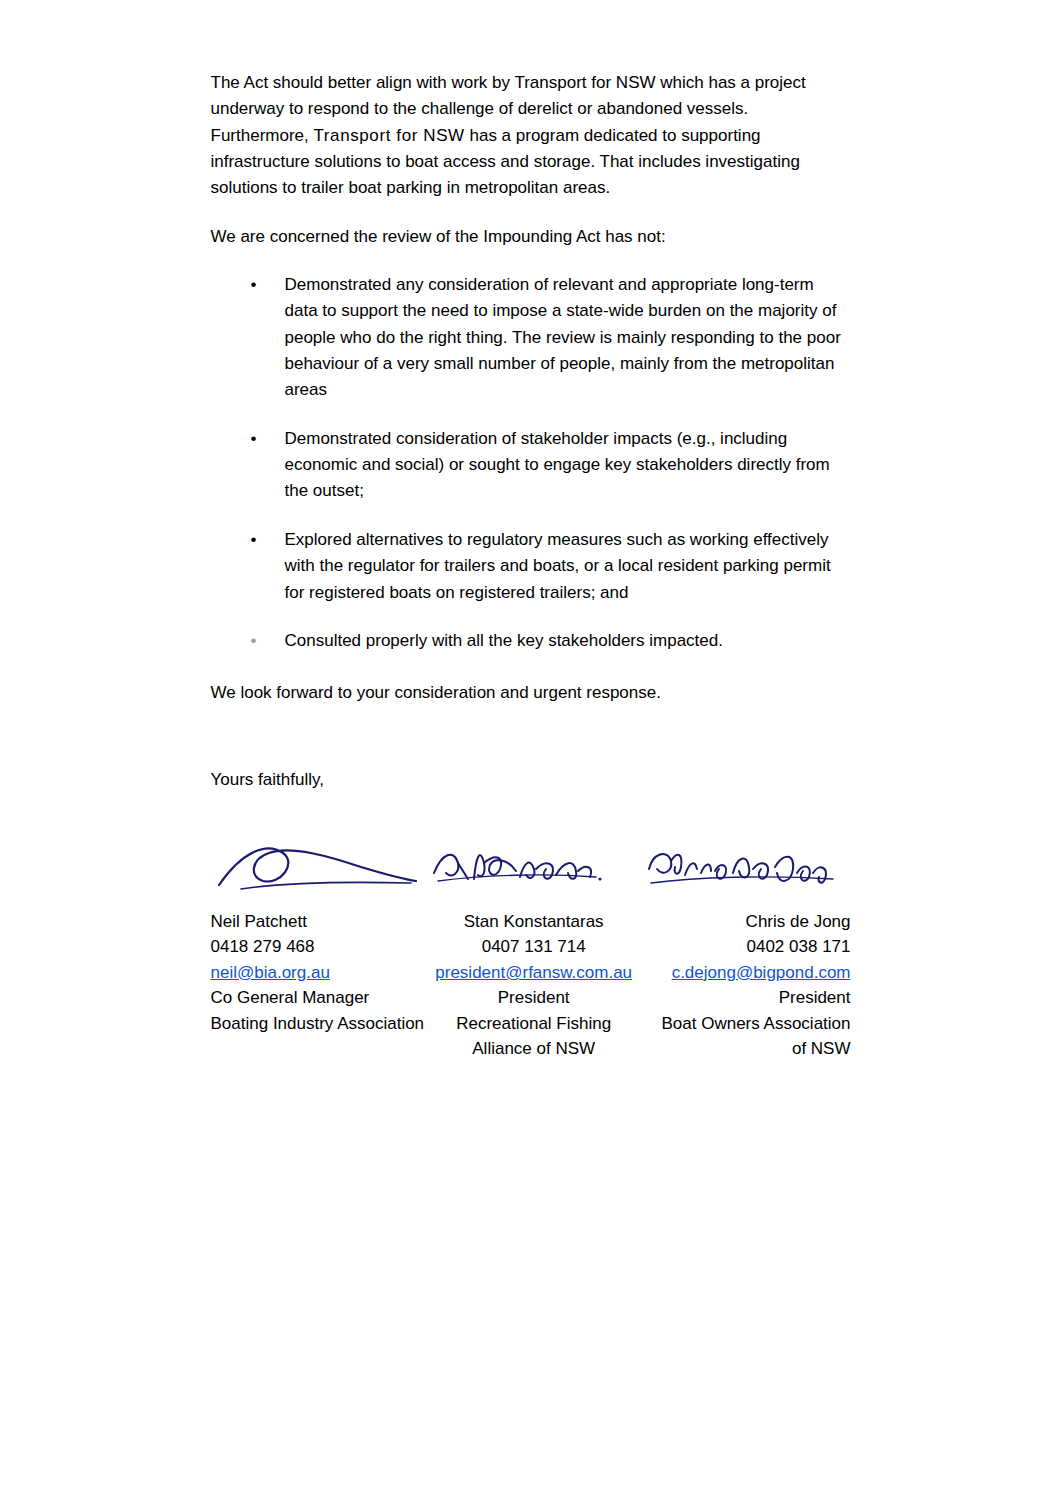The Act should better align with work by Transport for NSW which has a project underway to respond to the challenge of derelict or abandoned vessels. Furthermore, Transport for NSW has a program dedicated to supporting infrastructure solutions to boat access and storage. That includes investigating solutions to trailer boat parking in metropolitan areas.
We are concerned the review of the Impounding Act has not:
Demonstrated any consideration of relevant and appropriate long-term data to support the need to impose a state-wide burden on the majority of people who do the right thing. The review is mainly responding to the poor behaviour of a very small number of people, mainly from the metropolitan areas
Demonstrated consideration of stakeholder impacts (e.g., including economic and social) or sought to engage key stakeholders directly from the outset;
Explored alternatives to regulatory measures such as working effectively with the regulator for trailers and boats, or a local resident parking permit for registered boats on registered trailers; and
Consulted properly with all the key stakeholders impacted.
We look forward to your consideration and urgent response.
Yours faithfully,
| Neil Patchett | Stan Konstantaras | Chris de Jong |
| 0418 279 468 | 0407 131 714 | 0402 038 171 |
| neil@bia.org.au | president@rfansw.com.au | c.dejong@bigpond.com |
| Co General Manager | President | President |
| Boating Industry Association | Recreational Fishing Alliance of NSW | Boat Owners Association of NSW |